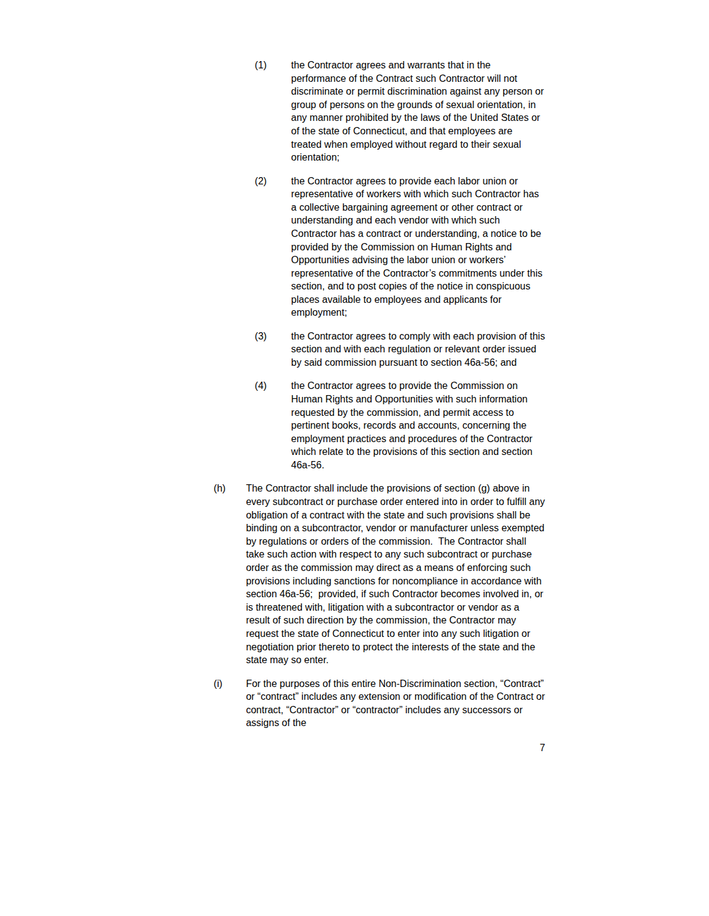(1)
the Contractor agrees and warrants that in the performance of the Contract such Contractor will not discriminate or permit discrimination against any person or group of persons on the grounds of sexual orientation, in any manner prohibited by the laws of the United States or of the state of Connecticut, and that employees are treated when employed without regard to their sexual orientation;
(2)
the Contractor agrees to provide each labor union or representative of workers with which such Contractor has a collective bargaining agreement or other contract or understanding and each vendor with which such Contractor has a contract or understanding, a notice to be provided by the Commission on Human Rights and Opportunities advising the labor union or workers’ representative of the Contractor’s commitments under this section, and to post copies of the notice in conspicuous places available to employees and applicants for employment;
(3)
the Contractor agrees to comply with each provision of this section and with each regulation or relevant order issued by said commission pursuant to section 46a-56; and
(4)
the Contractor agrees to provide the Commission on Human Rights and Opportunities with such information requested by the commission, and permit access to pertinent books, records and accounts, concerning the employment practices and procedures of the Contractor which relate to the provisions of this section and section 46a-56.
(h)
The Contractor shall include the provisions of section (g) above in every subcontract or purchase order entered into in order to fulfill any obligation of a contract with the state and such provisions shall be binding on a subcontractor, vendor or manufacturer unless exempted by regulations or orders of the commission. The Contractor shall take such action with respect to any such subcontract or purchase order as the commission may direct as a means of enforcing such provisions including sanctions for noncompliance in accordance with section 46a-56; provided, if such Contractor becomes involved in, or is threatened with, litigation with a subcontractor or vendor as a result of such direction by the commission, the Contractor may request the state of Connecticut to enter into any such litigation or negotiation prior thereto to protect the interests of the state and the state may so enter.
(i)
For the purposes of this entire Non-Discrimination section, “Contract” or “contract” includes any extension or modification of the Contract or contract, “Contractor” or “contractor” includes any successors or assigns of the
7